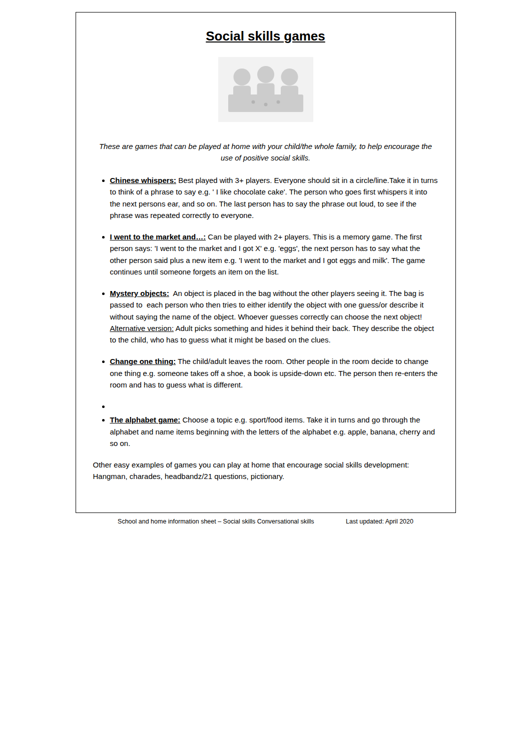Social skills games
These are games that can be played at home with your child/the whole family, to help encourage the use of positive social skills.
Chinese whispers: Best played with 3+ players. Everyone should sit in a circle/line.Take it in turns to think of a phrase to say e.g. ' I like chocolate cake'. The person who goes first whispers it into the next persons ear, and so on. The last person has to say the phrase out loud, to see if the phrase was repeated correctly to everyone.
I went to the market and…: Can be played with 2+ players. This is a memory game. The first person says: 'I went to the market and I got X' e.g. 'eggs', the next person has to say what the other person said plus a new item e.g. 'I went to the market and I got eggs and milk'. The game continues until someone forgets an item on the list.
Mystery objects: An object is placed in the bag without the other players seeing it. The bag is passed to each person who then tries to either identify the object with one guess/or describe it without saying the name of the object. Whoever guesses correctly can choose the next object! Alternative version: Adult picks something and hides it behind their back. They describe the object to the child, who has to guess what it might be based on the clues.
Change one thing: The child/adult leaves the room. Other people in the room decide to change one thing e.g. someone takes off a shoe, a book is upside-down etc. The person then re-enters the room and has to guess what is different.
The alphabet game: Choose a topic e.g. sport/food items. Take it in turns and go through the alphabet and name items beginning with the letters of the alphabet e.g. apple, banana, cherry and so on.
Other easy examples of games you can play at home that encourage social skills development: Hangman, charades, headbandz/21 questions, pictionary.
School and home information sheet – Social skills Conversational skills Last updated: April 2020